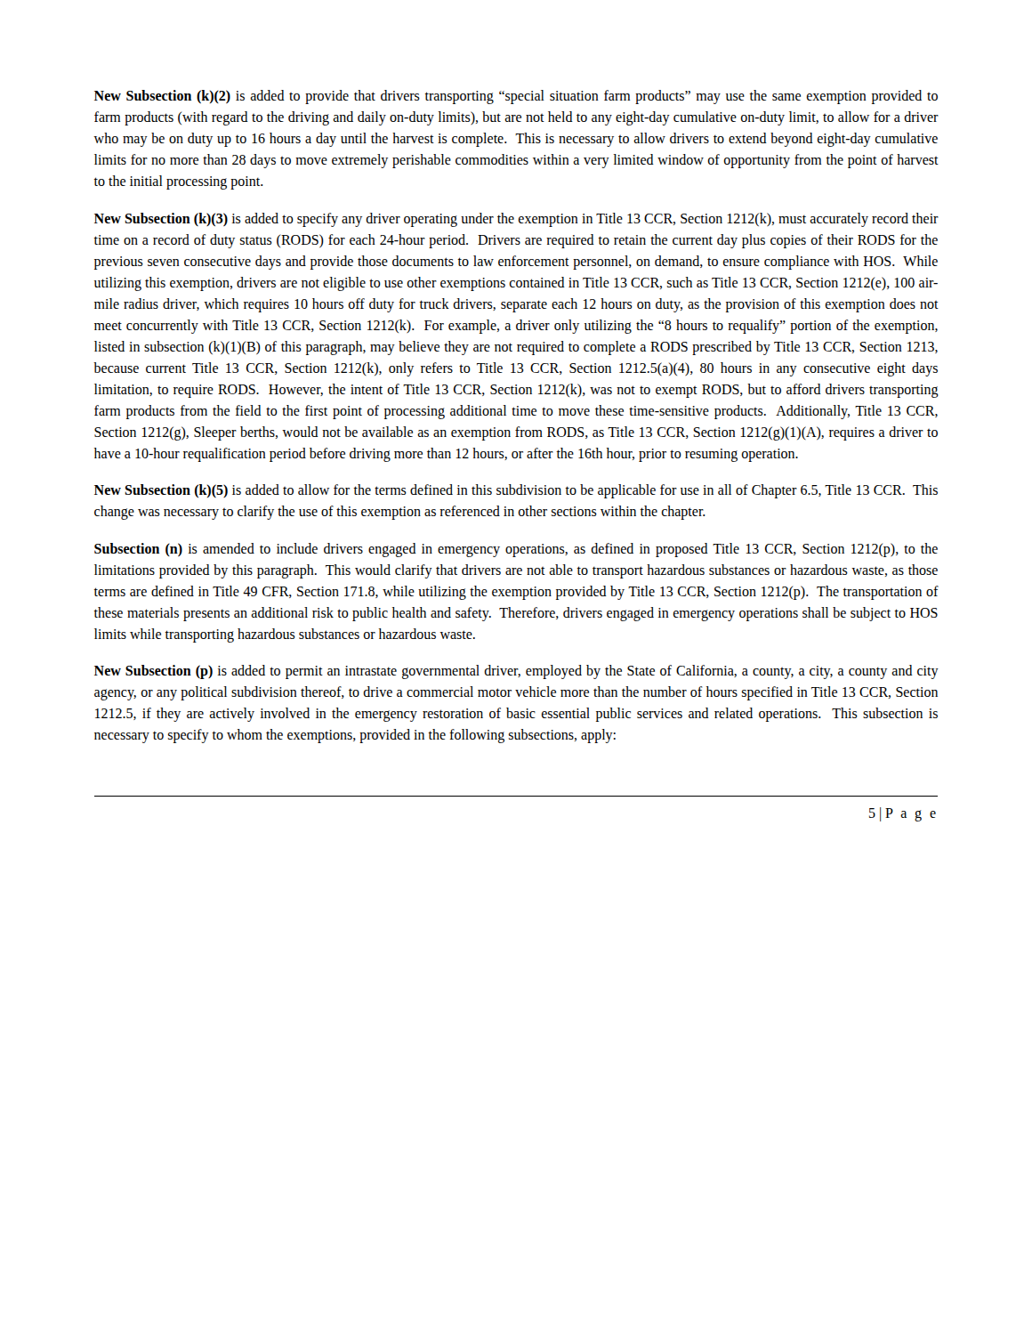New Subsection (k)(2) is added to provide that drivers transporting “special situation farm products” may use the same exemption provided to farm products (with regard to the driving and daily on-duty limits), but are not held to any eight-day cumulative on-duty limit, to allow for a driver who may be on duty up to 16 hours a day until the harvest is complete. This is necessary to allow drivers to extend beyond eight-day cumulative limits for no more than 28 days to move extremely perishable commodities within a very limited window of opportunity from the point of harvest to the initial processing point.
New Subsection (k)(3) is added to specify any driver operating under the exemption in Title 13 CCR, Section 1212(k), must accurately record their time on a record of duty status (RODS) for each 24-hour period. Drivers are required to retain the current day plus copies of their RODS for the previous seven consecutive days and provide those documents to law enforcement personnel, on demand, to ensure compliance with HOS. While utilizing this exemption, drivers are not eligible to use other exemptions contained in Title 13 CCR, such as Title 13 CCR, Section 1212(e), 100 air-mile radius driver, which requires 10 hours off duty for truck drivers, separate each 12 hours on duty, as the provision of this exemption does not meet concurrently with Title 13 CCR, Section 1212(k). For example, a driver only utilizing the “8 hours to requalify” portion of the exemption, listed in subsection (k)(1)(B) of this paragraph, may believe they are not required to complete a RODS prescribed by Title 13 CCR, Section 1213, because current Title 13 CCR, Section 1212(k), only refers to Title 13 CCR, Section 1212.5(a)(4), 80 hours in any consecutive eight days limitation, to require RODS. However, the intent of Title 13 CCR, Section 1212(k), was not to exempt RODS, but to afford drivers transporting farm products from the field to the first point of processing additional time to move these time-sensitive products. Additionally, Title 13 CCR, Section 1212(g), Sleeper berths, would not be available as an exemption from RODS, as Title 13 CCR, Section 1212(g)(1)(A), requires a driver to have a 10-hour requalification period before driving more than 12 hours, or after the 16th hour, prior to resuming operation.
New Subsection (k)(5) is added to allow for the terms defined in this subdivision to be applicable for use in all of Chapter 6.5, Title 13 CCR. This change was necessary to clarify the use of this exemption as referenced in other sections within the chapter.
Subsection (n) is amended to include drivers engaged in emergency operations, as defined in proposed Title 13 CCR, Section 1212(p), to the limitations provided by this paragraph. This would clarify that drivers are not able to transport hazardous substances or hazardous waste, as those terms are defined in Title 49 CFR, Section 171.8, while utilizing the exemption provided by Title 13 CCR, Section 1212(p). The transportation of these materials presents an additional risk to public health and safety. Therefore, drivers engaged in emergency operations shall be subject to HOS limits while transporting hazardous substances or hazardous waste.
New Subsection (p) is added to permit an intrastate governmental driver, employed by the State of California, a county, a city, a county and city agency, or any political subdivision thereof, to drive a commercial motor vehicle more than the number of hours specified in Title 13 CCR, Section 1212.5, if they are actively involved in the emergency restoration of basic essential public services and related operations. This subsection is necessary to specify to whom the exemptions, provided in the following subsections, apply:
5 | P a g e